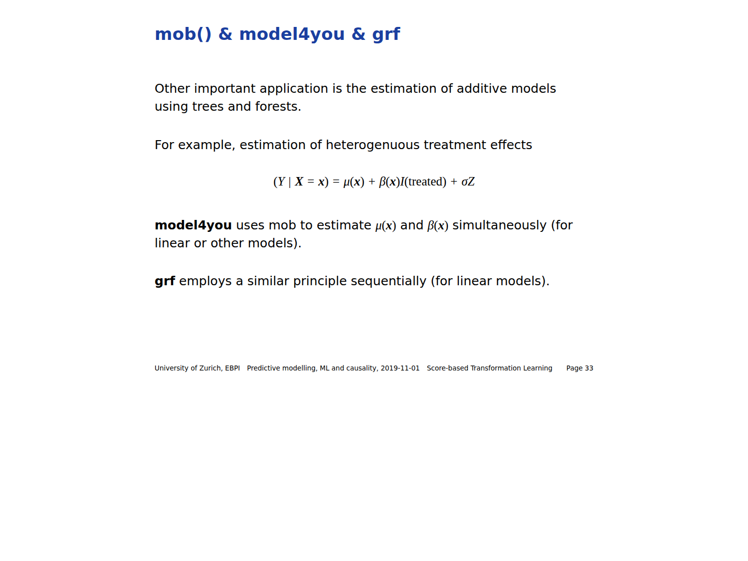mob() & model4you & grf
Other important application is the estimation of additive models using trees and forests.
For example, estimation of heterogenuous treatment effects
(Y | X = x) = μ(x) + β(x) I(treated) + σZ
model4you uses mob to estimate μ(x) and β(x) simultaneously (for linear or other models).
grf employs a similar principle sequentially (for linear models).
University of Zurich, EBPI Predictive modelling, ML and causality, 2019-11-01 Score-based Transformation Learning
Page 33